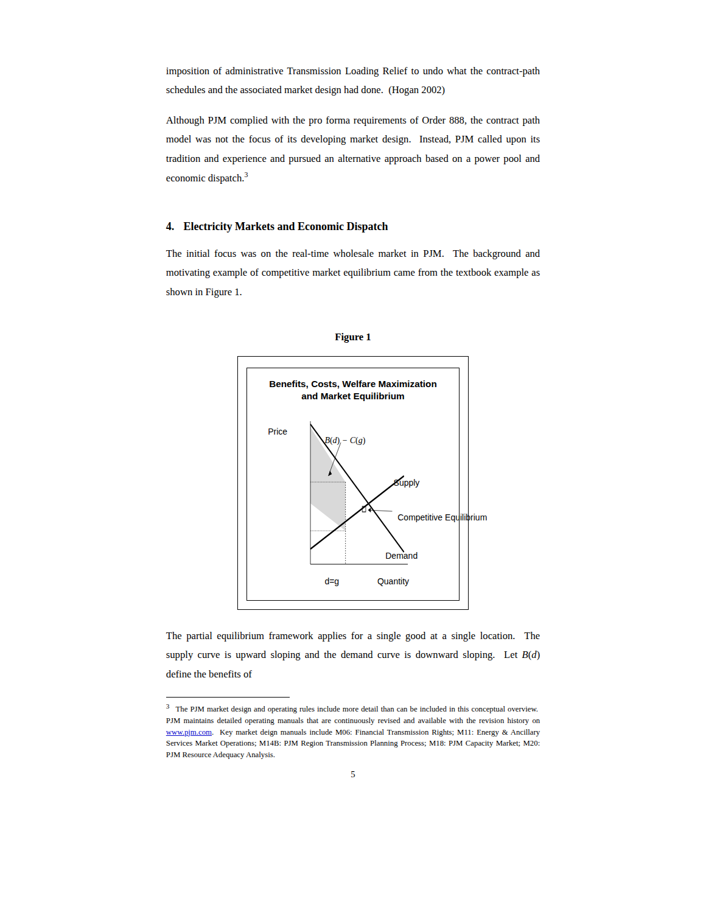imposition of administrative Transmission Loading Relief to undo what the contract-path schedules and the associated market design had done. (Hogan 2002)
Although PJM complied with the pro forma requirements of Order 888, the contract path model was not the focus of its developing market design. Instead, PJM called upon its tradition and experience and pursued an alternative approach based on a power pool and economic dispatch.3
4. Electricity Markets and Economic Dispatch
The initial focus was on the real-time wholesale market in PJM. The background and motivating example of competitive market equilibrium came from the textbook example as shown in Figure 1.
Figure 1
Benefits, Costs, Welfare Maximization
and Market Equilibrium
Price B(d) − C(g) Supply Competitive Equilibrium Demand d=g Quantity
The partial equilibrium framework applies for a single good at a single location. The supply curve is upward sloping and the demand curve is downward sloping. Let B(d) define the benefits of
3 The PJM market design and operating rules include more detail than can be included in this conceptual overview. PJM maintains detailed operating manuals that are continuously revised and available with the revision history on www.pjm.com. Key market deign manuals include M06: Financial Transmission Rights; M11: Energy & Ancillary Services Market Operations; M14B: PJM Region Transmission Planning Process; M18: PJM Capacity Market; M20: PJM Resource Adequacy Analysis.
5